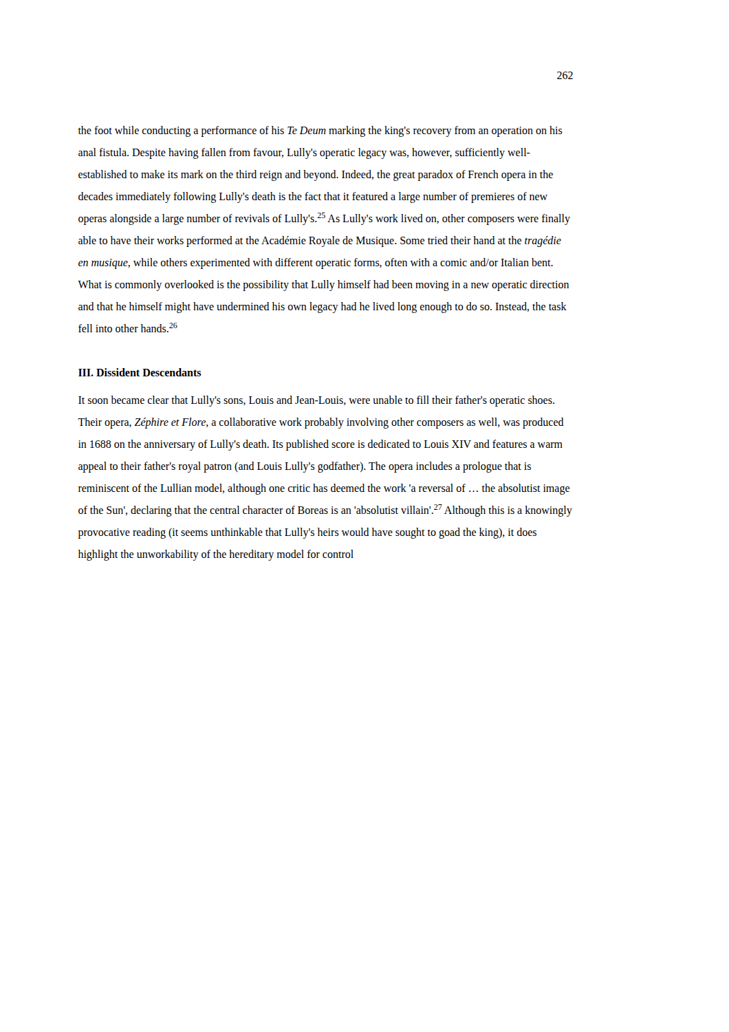262
the foot while conducting a performance of his Te Deum marking the king's recovery from an operation on his anal fistula. Despite having fallen from favour, Lully's operatic legacy was, however, sufficiently well-established to make its mark on the third reign and beyond. Indeed, the great paradox of French opera in the decades immediately following Lully's death is the fact that it featured a large number of premieres of new operas alongside a large number of revivals of Lully's.25 As Lully's work lived on, other composers were finally able to have their works performed at the Académie Royale de Musique. Some tried their hand at the tragédie en musique, while others experimented with different operatic forms, often with a comic and/or Italian bent. What is commonly overlooked is the possibility that Lully himself had been moving in a new operatic direction and that he himself might have undermined his own legacy had he lived long enough to do so. Instead, the task fell into other hands.26
III. Dissident Descendants
It soon became clear that Lully's sons, Louis and Jean-Louis, were unable to fill their father's operatic shoes. Their opera, Zéphire et Flore, a collaborative work probably involving other composers as well, was produced in 1688 on the anniversary of Lully's death. Its published score is dedicated to Louis XIV and features a warm appeal to their father's royal patron (and Louis Lully's godfather). The opera includes a prologue that is reminiscent of the Lullian model, although one critic has deemed the work 'a reversal of … the absolutist image of the Sun', declaring that the central character of Boreas is an 'absolutist villain'.27 Although this is a knowingly provocative reading (it seems unthinkable that Lully's heirs would have sought to goad the king), it does highlight the unworkability of the hereditary model for control